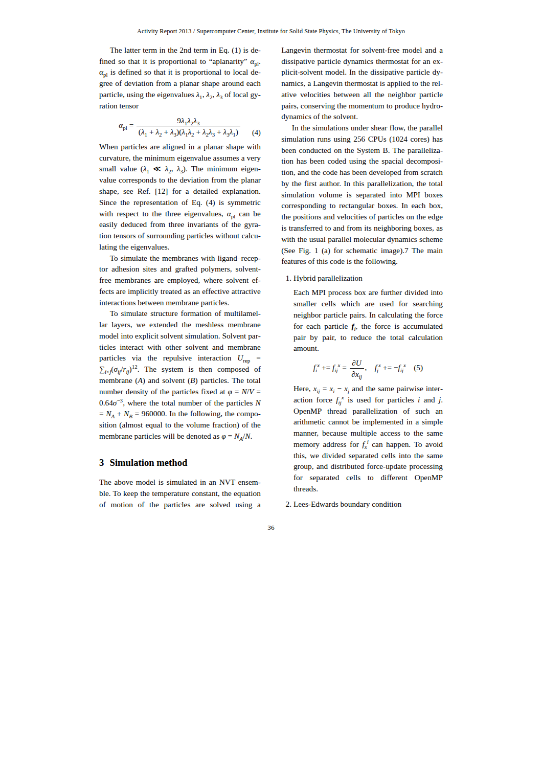Activity Report 2013 / Supercomputer Center, Institute for Solid State Physics, The University of Tokyo
The latter term in the 2nd term in Eq. (1) is defined so that it is proportional to “aplanarity” αpl. αpl is defined so that it is proportional to local degree of deviation from a planar shape around each particle, using the eigenvalues λ1, λ2, λ3 of local gyration tensor
αpl = 9λ1λ2λ3 (λ1 + λ2 + λ3)(λ1λ2 + λ2λ3 + λ3λ1) (4)
When particles are aligned in a planar shape with curvature, the minimum eigenvalue assumes a very small value (λ1 ≪ λ2, λ3). The minimum eigenvalue corresponds to the deviation from the planar shape, see Ref. [12] for a detailed explanation. Since the representation of Eq. (4) is symmetric with respect to the three eigenvalues, αpl can be easily deduced from three invariants of the gyration tensors of surrounding particles without calculating the eigenvalues.
To simulate the membranes with ligand–receptor adhesion sites and grafted polymers, solvent-free membranes are employed, where solvent effects are implicitly treated as an effective attractive interactions between membrane particles.
To simulate structure formation of multilamellar layers, we extended the meshless membrane model into explicit solvent simulation. Solvent particles interact with other solvent and membrane particles via the repulsive interaction Urep = ∑i<j(σij/rij)12. The system is then composed of membrane (A) and solvent (B) particles. The total number density of the particles fixed at φ = N/V = 0.64σ−3, where the total number of the particles N = NA + NB = 960000. In the following, the composition (almost equal to the volume fraction) of the membrane particles will be denoted as φ = NA/N.
3 Simulation method
The above model is simulated in an NVT ensemble. To keep the temperature constant, the equation of motion of the particles are solved using a Langevin thermostat for solvent-free model and a dissipative particle dynamics thermostat for an explicit-solvent model. In the dissipative particle dynamics, a Langevin thermostat is applied to the relative velocities between all the neighbor particle pairs, conserving the momentum to produce hydrodynamics of the solvent.
In the simulations under shear flow, the parallel simulation runs using 256 CPUs (1024 cores) has been conducted on the System B. The parallelization has been coded using the spacial decomposition, and the code has been developed from scratch by the first author. In this parallelization, the total simulation volume is separated into MPI boxes corresponding to rectangular boxes. In each box, the positions and velocities of particles on the edge is transferred to and from its neighboring boxes, as with the usual parallel molecular dynamics scheme (See Fig. 1 (a) for schematic image).7 The main features of this code is the following.
Hybrid parallelization
Each MPI process box are further divided into smaller cells which are used for searching neighbor particle pairs. In calculating the force for each particle fi, the force is accumulated pair by pair, to reduce the total calculation amount.
fix += fijx = ∂U ∂xij , fjx += −fijx (5)
Here, xij = xi − xj and the same pairwise interaction force fijx is used for particles i and j. OpenMP thread parallelization of such an arithmetic cannot be implemented in a simple manner, because multiple access to the same memory address for fxi can happen. To avoid this, we divided separated cells into the same group, and distributed force-update processing for separated cells to different OpenMP threads.
Lees-Edwards boundary condition
36